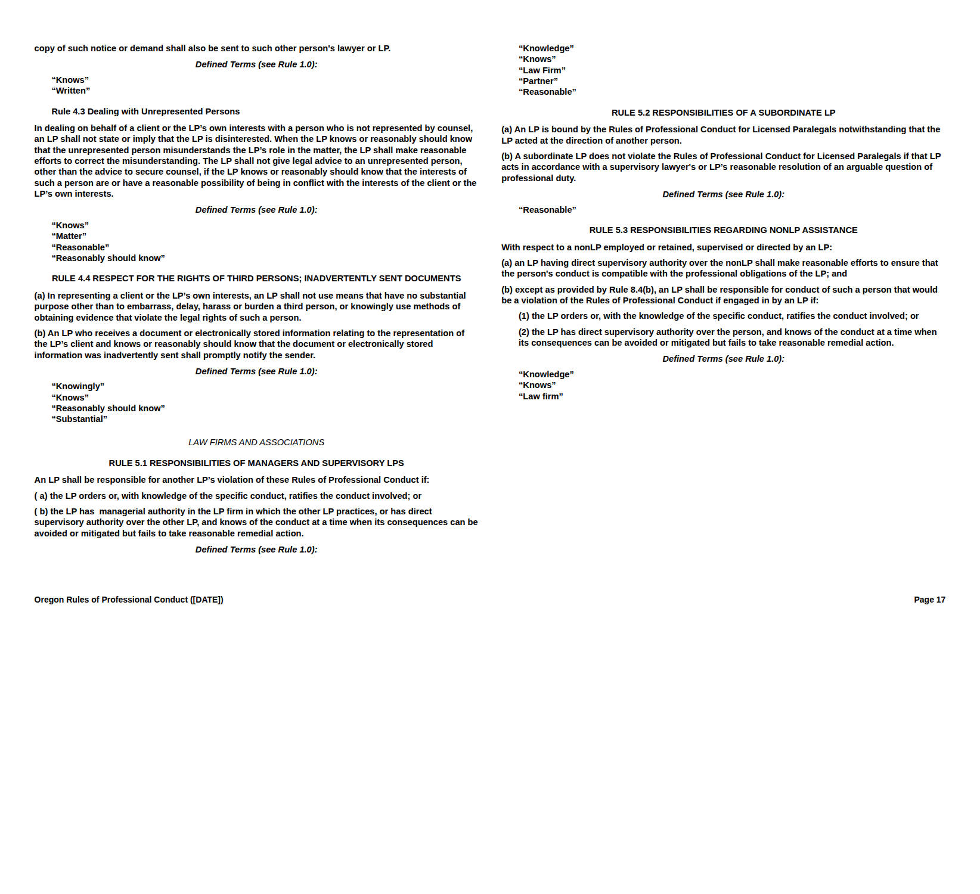copy of such notice or demand shall also be sent to such other person's lawyer or LP.
Defined Terms (see Rule 1.0):
“Knows”
“Written”
Rule 4.3 Dealing with Unrepresented Persons
In dealing on behalf of a client or the LP’s own interests with a person who is not represented by counsel, an LP shall not state or imply that the LP is disinterested. When the LP knows or reasonably should know that the unrepresented person misunderstands the LP’s role in the matter, the LP shall make reasonable efforts to correct the misunderstanding. The LP shall not give legal advice to an unrepresented person, other than the advice to secure counsel, if the LP knows or reasonably should know that the interests of such a person are or have a reasonable possibility of being in conflict with the interests of the client or the LP’s own interests.
Defined Terms (see Rule 1.0):
“Knows”
“Matter”
“Reasonable”
“Reasonably should know”
RULE 4.4 RESPECT FOR THE RIGHTS OF THIRD PERSONS; INADVERTENTLY SENT DOCUMENTS
(a) In representing a client or the LP’s own interests, an LP shall not use means that have no substantial purpose other than to embarrass, delay, harass or burden a third person, or knowingly use methods of obtaining evidence that violate the legal rights of such a person.
(b) An LP who receives a document or electronically stored information relating to the representation of the LP’s client and knows or reasonably should know that the document or electronically stored information was inadvertently sent shall promptly notify the sender.
Defined Terms (see Rule 1.0):
“Knowingly”
“Knows”
“Reasonably should know”
“Substantial”
LAW FIRMS AND ASSOCIATIONS
RULE 5.1 RESPONSIBILITIES OF MANAGERS AND SUPERVISORY LPS
An LP shall be responsible for another LP’s violation of these Rules of Professional Conduct if:
( a) the LP orders or, with knowledge of the specific conduct, ratifies the conduct involved; or
( b) the LP has managerial authority in the LP firm in which the other LP practices, or has direct supervisory authority over the other LP, and knows of the conduct at a time when its consequences can be avoided or mitigated but fails to take reasonable remedial action.
Defined Terms (see Rule 1.0):
“Knowledge”
“Knows”
“Law Firm”
“Partner”
“Reasonable”
RULE 5.2 RESPONSIBILITIES OF A SUBORDINATE LP
(a) An LP is bound by the Rules of Professional Conduct for Licensed Paralegals notwithstanding that the LP acted at the direction of another person.
(b) A subordinate LP does not violate the Rules of Professional Conduct for Licensed Paralegals if that LP acts in accordance with a supervisory lawyer's or LP’s reasonable resolution of an arguable question of professional duty.
Defined Terms (see Rule 1.0):
“Reasonable”
RULE 5.3 RESPONSIBILITIES REGARDING NONLP ASSISTANCE
With respect to a nonLP employed or retained, supervised or directed by an LP:
(a) an LP having direct supervisory authority over the nonLP shall make reasonable efforts to ensure that the person's conduct is compatible with the professional obligations of the LP; and
(b) except as provided by Rule 8.4(b), an LP shall be responsible for conduct of such a person that would be a violation of the Rules of Professional Conduct if engaged in by an LP if:
(1) the LP orders or, with the knowledge of the specific conduct, ratifies the conduct involved; or
(2) the LP has direct supervisory authority over the person, and knows of the conduct at a time when its consequences can be avoided or mitigated but fails to take reasonable remedial action.
Defined Terms (see Rule 1.0):
“Knowledge”
“Knows”
“Law firm”
Oregon Rules of Professional Conduct ([DATE]) Page 17